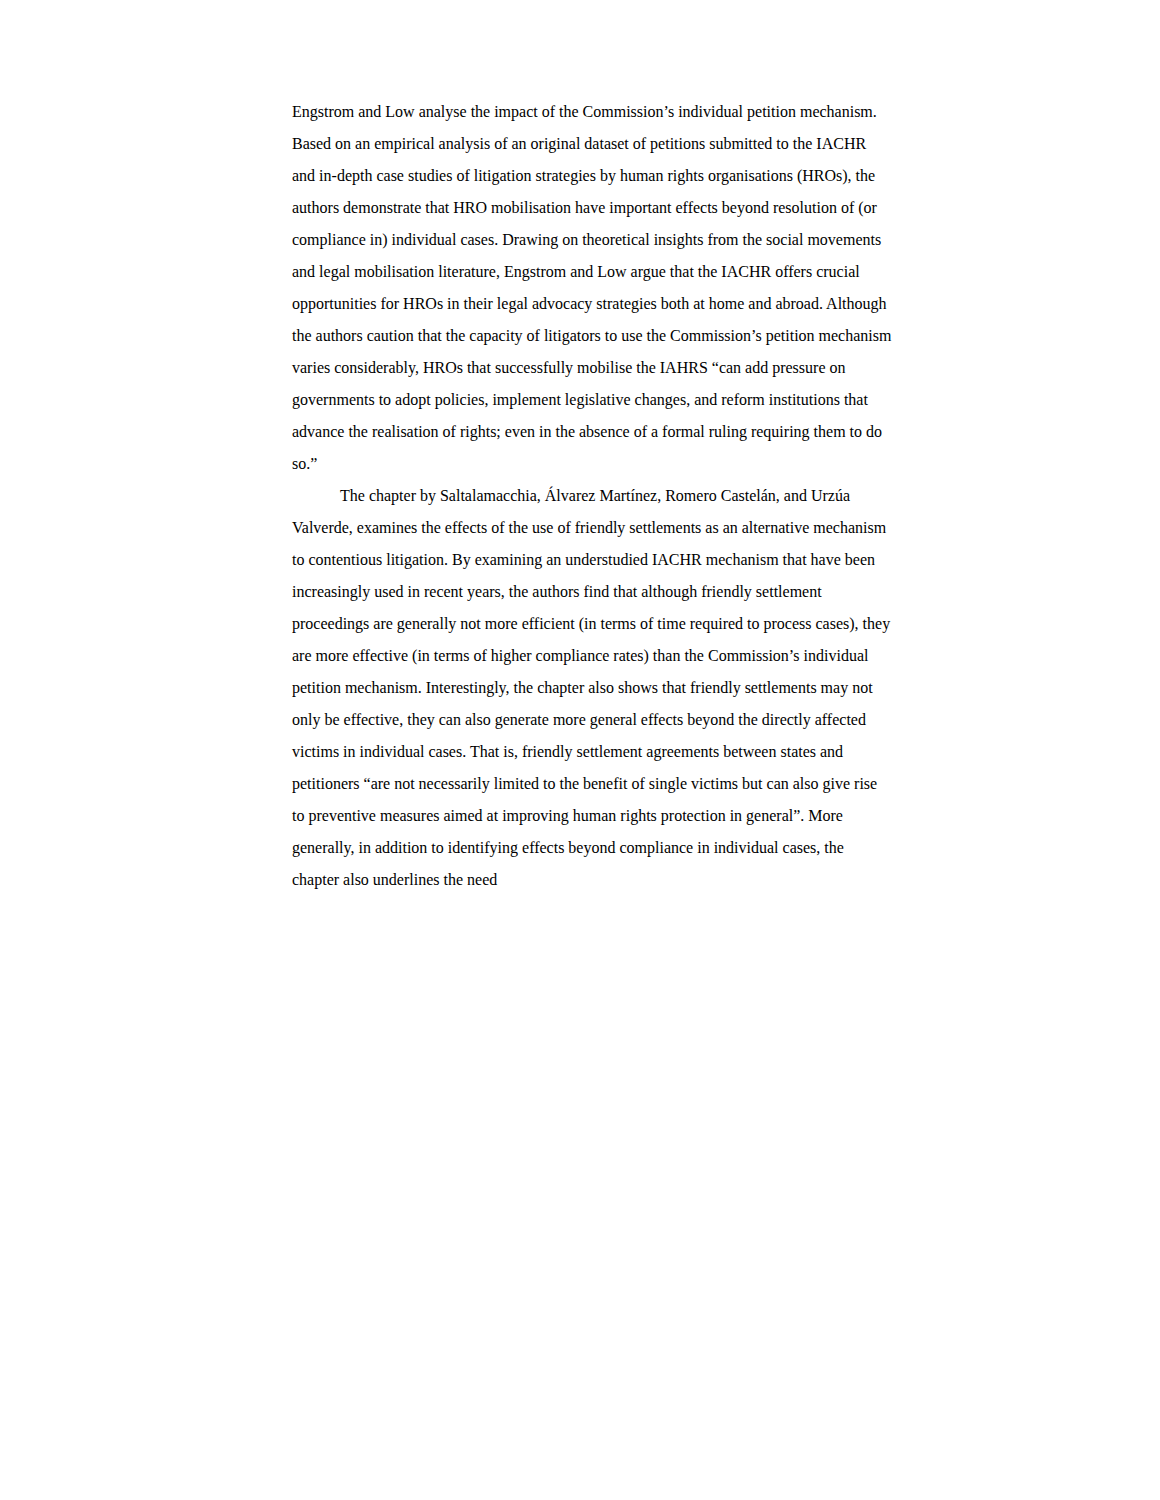Engstrom and Low analyse the impact of the Commission’s individual petition mechanism. Based on an empirical analysis of an original dataset of petitions submitted to the IACHR and in-depth case studies of litigation strategies by human rights organisations (HROs), the authors demonstrate that HRO mobilisation have important effects beyond resolution of (or compliance in) individual cases. Drawing on theoretical insights from the social movements and legal mobilisation literature, Engstrom and Low argue that the IACHR offers crucial opportunities for HROs in their legal advocacy strategies both at home and abroad. Although the authors caution that the capacity of litigators to use the Commission’s petition mechanism varies considerably, HROs that successfully mobilise the IAHRS “can add pressure on governments to adopt policies, implement legislative changes, and reform institutions that advance the realisation of rights; even in the absence of a formal ruling requiring them to do so.”
The chapter by Saltalamacchia, Álvarez Martínez, Romero Castelán, and Urzúa Valverde, examines the effects of the use of friendly settlements as an alternative mechanism to contentious litigation. By examining an understudied IACHR mechanism that have been increasingly used in recent years, the authors find that although friendly settlement proceedings are generally not more efficient (in terms of time required to process cases), they are more effective (in terms of higher compliance rates) than the Commission’s individual petition mechanism. Interestingly, the chapter also shows that friendly settlements may not only be effective, they can also generate more general effects beyond the directly affected victims in individual cases. That is, friendly settlement agreements between states and petitioners “are not necessarily limited to the benefit of single victims but can also give rise to preventive measures aimed at improving human rights protection in general”. More generally, in addition to identifying effects beyond compliance in individual cases, the chapter also underlines the need